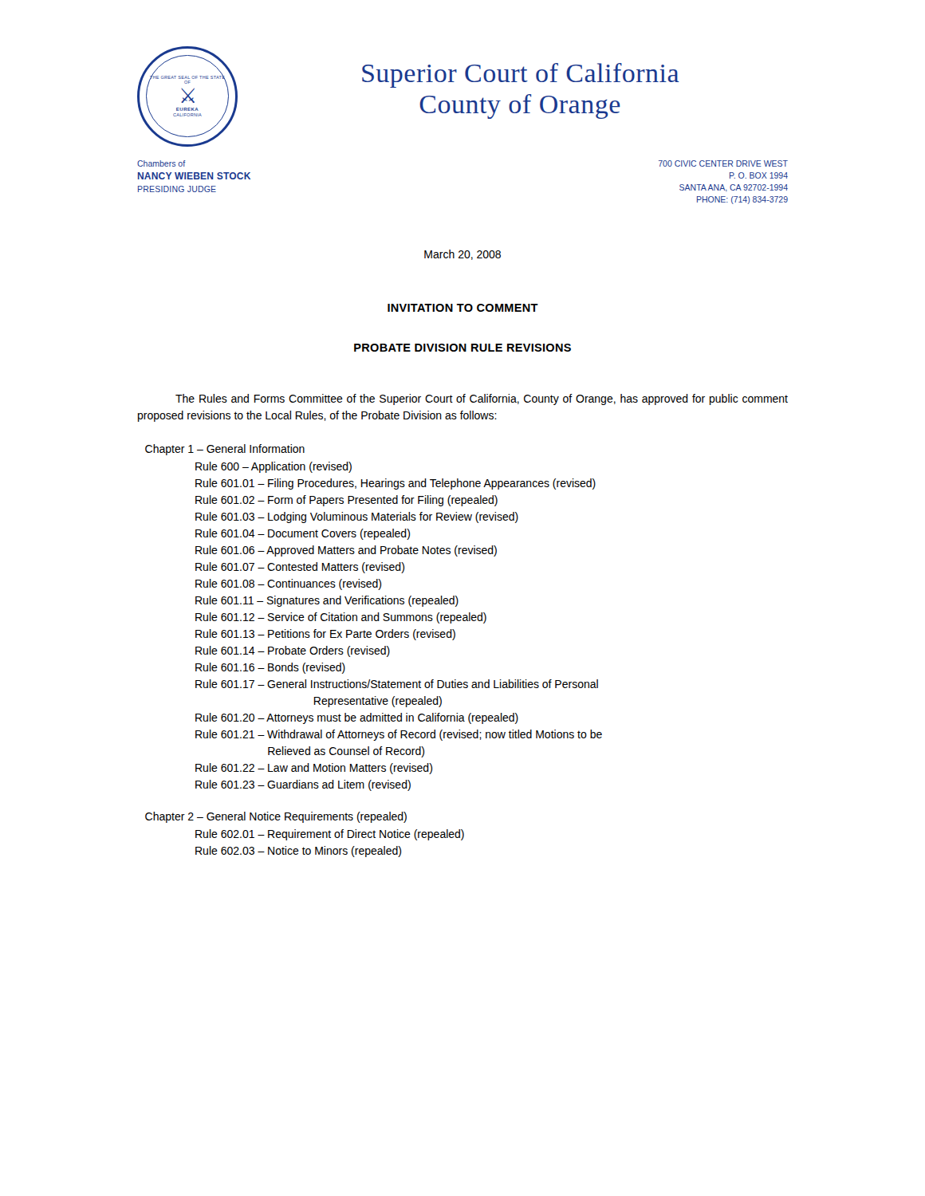THE GREAT SEAL OF THE STATE OF
⚔
EUREKA
CALIFORNIA
Superior Court of California
County of Orange
Chambers of
NANCY WIEBEN STOCK
PRESIDING JUDGE
700 CIVIC CENTER DRIVE WEST
P. O. BOX 1994
SANTA ANA, CA 92702-1994
PHONE: (714) 834-3729
March 20, 2008
INVITATION TO COMMENT
PROBATE DIVISION RULE REVISIONS
The Rules and Forms Committee of the Superior Court of California, County of Orange, has approved for public comment proposed revisions to the Local Rules, of the Probate Division as follows:
Chapter 1 – General Information
Rule 600 – Application (revised)
Rule 601.01 – Filing Procedures, Hearings and Telephone Appearances (revised)
Rule 601.02 – Form of Papers Presented for Filing (repealed)
Rule 601.03 – Lodging Voluminous Materials for Review (revised)
Rule 601.04 – Document Covers (repealed)
Rule 601.06 – Approved Matters and Probate Notes (revised)
Rule 601.07 – Contested Matters (revised)
Rule 601.08 – Continuances (revised)
Rule 601.11 – Signatures and Verifications (repealed)
Rule 601.12 – Service of Citation and Summons (repealed)
Rule 601.13 – Petitions for Ex Parte Orders (revised)
Rule 601.14 – Probate Orders (revised)
Rule 601.16 – Bonds (revised)
Rule 601.17 – General Instructions/Statement of Duties and Liabilities of PersonalRepresentative (repealed)
Rule 601.20 – Attorneys must be admitted in California (repealed)
Rule 601.21 – Withdrawal of Attorneys of Record (revised; now titled Motions to beRelieved as Counsel of Record)
Rule 601.22 – Law and Motion Matters (revised)
Rule 601.23 – Guardians ad Litem (revised)
Chapter 2 – General Notice Requirements (repealed)
Rule 602.01 – Requirement of Direct Notice (repealed)
Rule 602.03 – Notice to Minors (repealed)